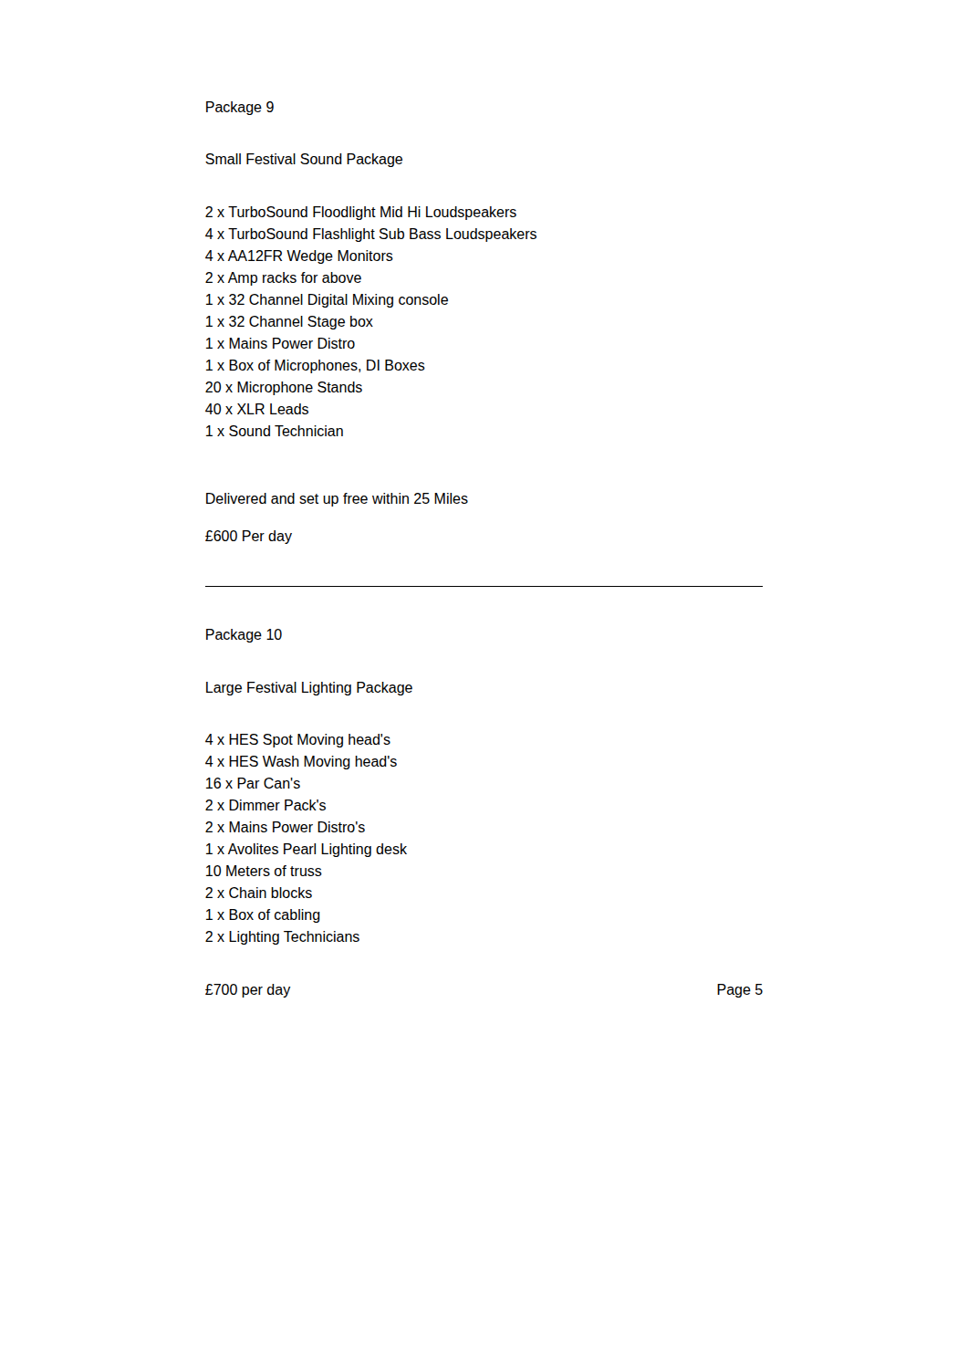Package 9
Small Festival Sound Package
2 x TurboSound Floodlight Mid Hi Loudspeakers
4 x TurboSound Flashlight Sub Bass Loudspeakers
4 x AA12FR Wedge Monitors
2 x Amp racks for above
1 x 32 Channel Digital Mixing console
1 x 32 Channel Stage box
1 x Mains Power Distro
1 x Box of Microphones, DI Boxes
20 x Microphone Stands
40 x XLR Leads
1 x Sound Technician
Delivered and set up free within 25 Miles
£600 Per day
Package 10
Large Festival Lighting Package
4 x HES Spot Moving head's
4 x HES Wash Moving head's
16 x Par Can's
2 x Dimmer Pack's
2 x Mains Power Distro's
1 x Avolites Pearl Lighting desk
10 Meters of truss
2 x Chain blocks
1 x Box of cabling
2 x Lighting Technicians
£700 per day
Page 5